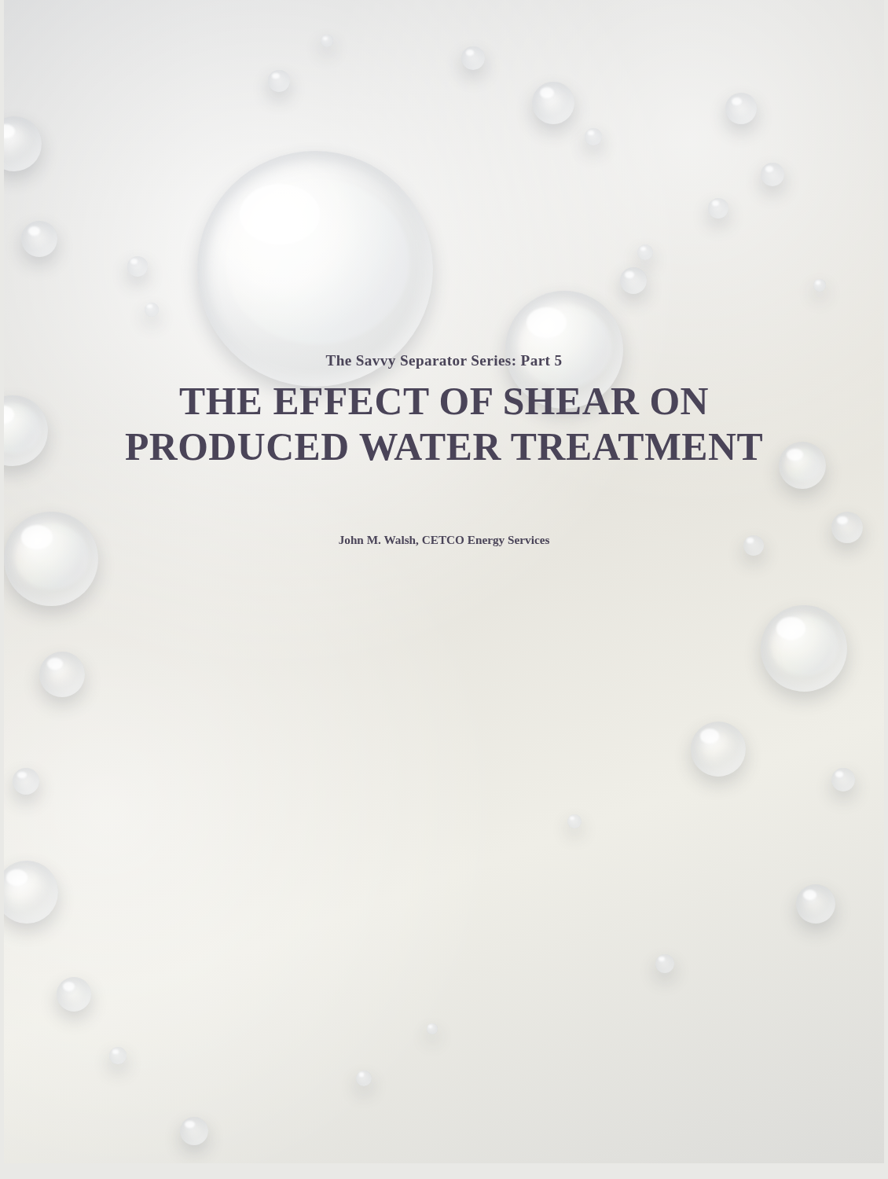The Savvy Separator Series: Part 5
The Effect of Shear on Produced Water Treatment
John M. Walsh, CETCO Energy Services